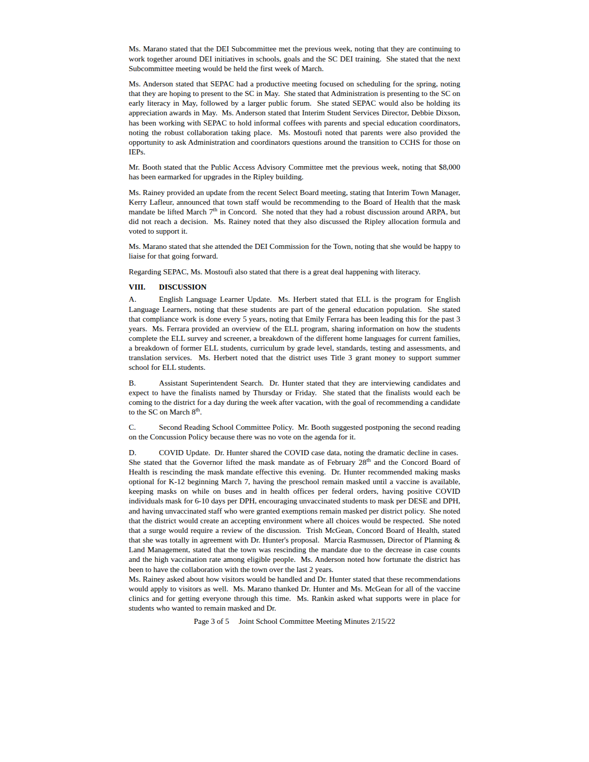Ms. Marano stated that the DEI Subcommittee met the previous week, noting that they are continuing to work together around DEI initiatives in schools, goals and the SC DEI training. She stated that the next Subcommittee meeting would be held the first week of March.
Ms. Anderson stated that SEPAC had a productive meeting focused on scheduling for the spring, noting that they are hoping to present to the SC in May. She stated that Administration is presenting to the SC on early literacy in May, followed by a larger public forum. She stated SEPAC would also be holding its appreciation awards in May. Ms. Anderson stated that Interim Student Services Director, Debbie Dixson, has been working with SEPAC to hold informal coffees with parents and special education coordinators, noting the robust collaboration taking place. Ms. Mostoufi noted that parents were also provided the opportunity to ask Administration and coordinators questions around the transition to CCHS for those on IEPs.
Mr. Booth stated that the Public Access Advisory Committee met the previous week, noting that $8,000 has been earmarked for upgrades in the Ripley building.
Ms. Rainey provided an update from the recent Select Board meeting, stating that Interim Town Manager, Kerry Lafleur, announced that town staff would be recommending to the Board of Health that the mask mandate be lifted March 7th in Concord. She noted that they had a robust discussion around ARPA, but did not reach a decision. Ms. Rainey noted that they also discussed the Ripley allocation formula and voted to support it.
Ms. Marano stated that she attended the DEI Commission for the Town, noting that she would be happy to liaise for that going forward.
Regarding SEPAC, Ms. Mostoufi also stated that there is a great deal happening with literacy.
VIII. DISCUSSION
A. English Language Learner Update. Ms. Herbert stated that ELL is the program for English Language Learners, noting that these students are part of the general education population. She stated that compliance work is done every 5 years, noting that Emily Ferrara has been leading this for the past 3 years. Ms. Ferrara provided an overview of the ELL program, sharing information on how the students complete the ELL survey and screener, a breakdown of the different home languages for current families, a breakdown of former ELL students, curriculum by grade level, standards, testing and assessments, and translation services. Ms. Herbert noted that the district uses Title 3 grant money to support summer school for ELL students.
B. Assistant Superintendent Search. Dr. Hunter stated that they are interviewing candidates and expect to have the finalists named by Thursday or Friday. She stated that the finalists would each be coming to the district for a day during the week after vacation, with the goal of recommending a candidate to the SC on March 8th.
C. Second Reading School Committee Policy. Mr. Booth suggested postponing the second reading on the Concussion Policy because there was no vote on the agenda for it.
D. COVID Update. Dr. Hunter shared the COVID case data, noting the dramatic decline in cases. She stated that the Governor lifted the mask mandate as of February 28th and the Concord Board of Health is rescinding the mask mandate effective this evening. Dr. Hunter recommended making masks optional for K-12 beginning March 7, having the preschool remain masked until a vaccine is available, keeping masks on while on buses and in health offices per federal orders, having positive COVID individuals mask for 6-10 days per DPH, encouraging unvaccinated students to mask per DESE and DPH, and having unvaccinated staff who were granted exemptions remain masked per district policy. She noted that the district would create an accepting environment where all choices would be respected. She noted that a surge would require a review of the discussion. Trish McGean, Concord Board of Health, stated that she was totally in agreement with Dr. Hunter's proposal. Marcia Rasmussen, Director of Planning & Land Management, stated that the town was rescinding the mandate due to the decrease in case counts and the high vaccination rate among eligible people. Ms. Anderson noted how fortunate the district has been to have the collaboration with the town over the last 2 years.
Ms. Rainey asked about how visitors would be handled and Dr. Hunter stated that these recommendations would apply to visitors as well. Ms. Marano thanked Dr. Hunter and Ms. McGean for all of the vaccine clinics and for getting everyone through this time. Ms. Rankin asked what supports were in place for students who wanted to remain masked and Dr.
Page 3 of 5 Joint School Committee Meeting Minutes 2/15/22